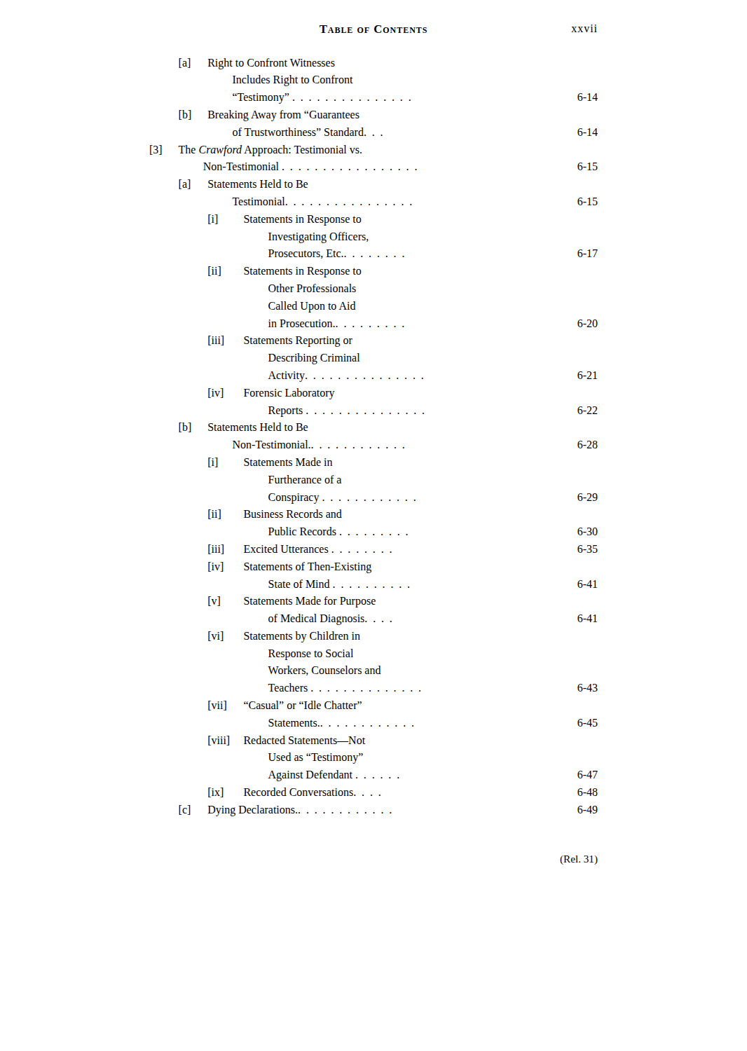Table of Contents xxvii
| | [a] | Right to Confront Witnesses | |
| | | Includes Right to Confront | |
| | | “Testimony” . . . . . . . . . . . . . . . | 6-14 |
| | [b] | Breaking Away from “Guarantees | |
| | | of Trustworthiness” Standard . . . | 6-14 |
| [3] | The Crawford Approach: Testimonial vs. | |
| | Non-Testimonial . . . . . . . . . . . . . . . . . | 6-15 |
| | [a] | Statements Held to Be | |
| | | Testimonial . . . . . . . . . . . . . . . . | 6-15 |
| | | [i] | Statements in Response to | |
| | | | Investigating Officers, | |
| | | | Prosecutors, Etc. . . . . . . . . | 6-17 |
| | | [ii] | Statements in Response to | |
| | | | Other Professionals | |
| | | | Called Upon to Aid | |
| | | | in Prosecution. . . . . . . . . . | 6-20 |
| | | [iii] | Statements Reporting or | |
| | | | Describing Criminal | |
| | | | Activity . . . . . . . . . . . . . . . | 6-21 |
| | | [iv] | Forensic Laboratory | |
| | | | Reports . . . . . . . . . . . . . . . | 6-22 |
| | [b] | Statements Held to Be | |
| | | Non-Testimonial. . . . . . . . . . . . . | 6-28 |
| | | [i] | Statements Made in | |
| | | | Furtherance of a | |
| | | | Conspiracy . . . . . . . . . . . . | 6-29 |
| | | [ii] | Business Records and | |
| | | | Public Records . . . . . . . . . | 6-30 |
| | | [iii] | Excited Utterances . . . . . . . . | 6-35 |
| | | [iv] | Statements of Then-Existing | |
| | | | State of Mind . . . . . . . . . . | 6-41 |
| | | [v] | Statements Made for Purpose | |
| | | | of Medical Diagnosis . . . . | 6-41 |
| | | [vi] | Statements by Children in | |
| | | | Response to Social | |
| | | | Workers, Counselors and | |
| | | | Teachers . . . . . . . . . . . . . . | 6-43 |
| | | [vii] | “Casual” or “Idle Chatter” | |
| | | | Statements. . . . . . . . . . . . . | 6-45 |
| | | [viii] | Redacted Statements—Not | |
| | | | Used as “Testimony” | |
| | | | Against Defendant . . . . . . | 6-47 |
| | | [ix] | Recorded Conversations . . . . | 6-48 |
| | [c] | Dying Declarations. . . . . . . . . . . . . | 6-49 |
(Rel. 31)